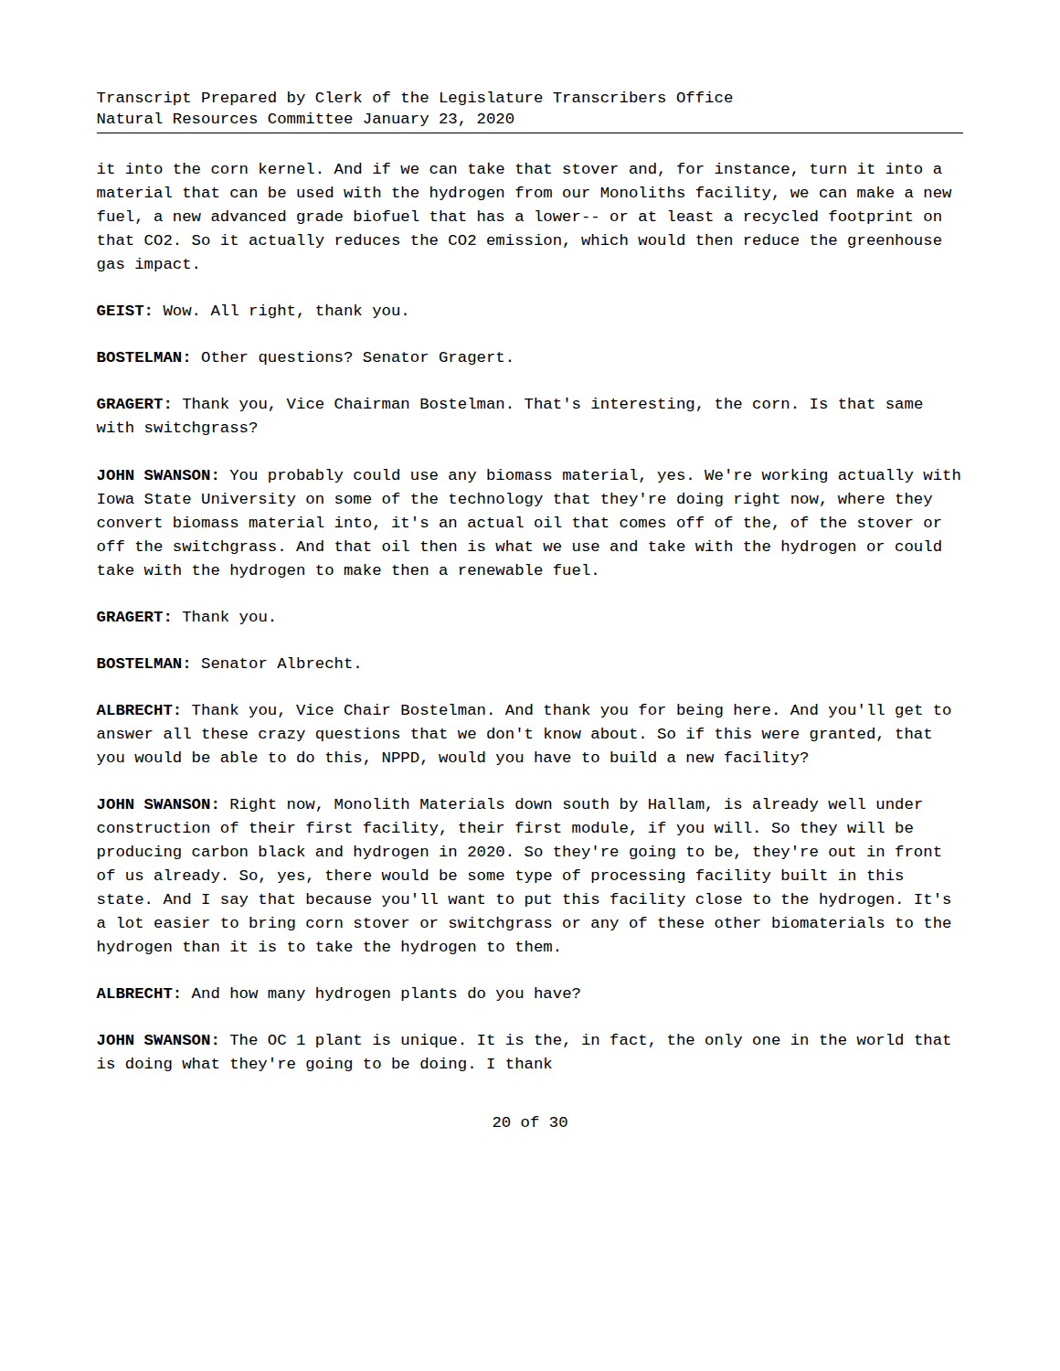Transcript Prepared by Clerk of the Legislature Transcribers Office
Natural Resources Committee January 23, 2020
it into the corn kernel. And if we can take that stover and, for instance, turn it into a material that can be used with the hydrogen from our Monoliths facility, we can make a new fuel, a new advanced grade biofuel that has a lower-- or at least a recycled footprint on that CO2. So it actually reduces the CO2 emission, which would then reduce the greenhouse gas impact.
GEIST: Wow. All right, thank you.
BOSTELMAN: Other questions? Senator Gragert.
GRAGERT: Thank you, Vice Chairman Bostelman. That's interesting, the corn. Is that same with switchgrass?
JOHN SWANSON: You probably could use any biomass material, yes. We're working actually with Iowa State University on some of the technology that they're doing right now, where they convert biomass material into, it's an actual oil that comes off of the, of the stover or off the switchgrass. And that oil then is what we use and take with the hydrogen or could take with the hydrogen to make then a renewable fuel.
GRAGERT: Thank you.
BOSTELMAN: Senator Albrecht.
ALBRECHT: Thank you, Vice Chair Bostelman. And thank you for being here. And you'll get to answer all these crazy questions that we don't know about. So if this were granted, that you would be able to do this, NPPD, would you have to build a new facility?
JOHN SWANSON: Right now, Monolith Materials down south by Hallam, is already well under construction of their first facility, their first module, if you will. So they will be producing carbon black and hydrogen in 2020. So they're going to be, they're out in front of us already. So, yes, there would be some type of processing facility built in this state. And I say that because you'll want to put this facility close to the hydrogen. It's a lot easier to bring corn stover or switchgrass or any of these other biomaterials to the hydrogen than it is to take the hydrogen to them.
ALBRECHT: And how many hydrogen plants do you have?
JOHN SWANSON: The OC 1 plant is unique. It is the, in fact, the only one in the world that is doing what they're going to be doing. I thank
20 of 30